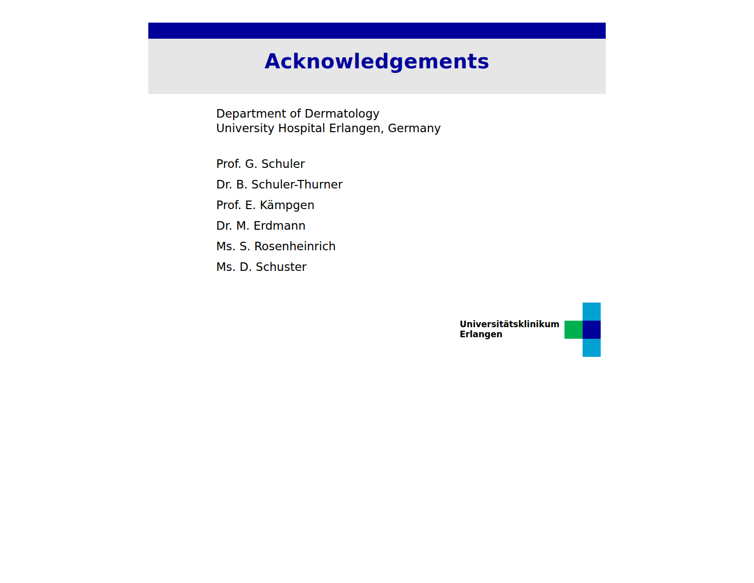Acknowledgements
Department of Dermatology
University Hospital Erlangen, Germany
Prof. G. Schuler
Dr. B. Schuler-Thurner
Prof. E. Kämpgen
Dr. M. Erdmann
Ms. S. Rosenheinrich
Ms. D. Schuster
Universitätsklinikum
Erlangen